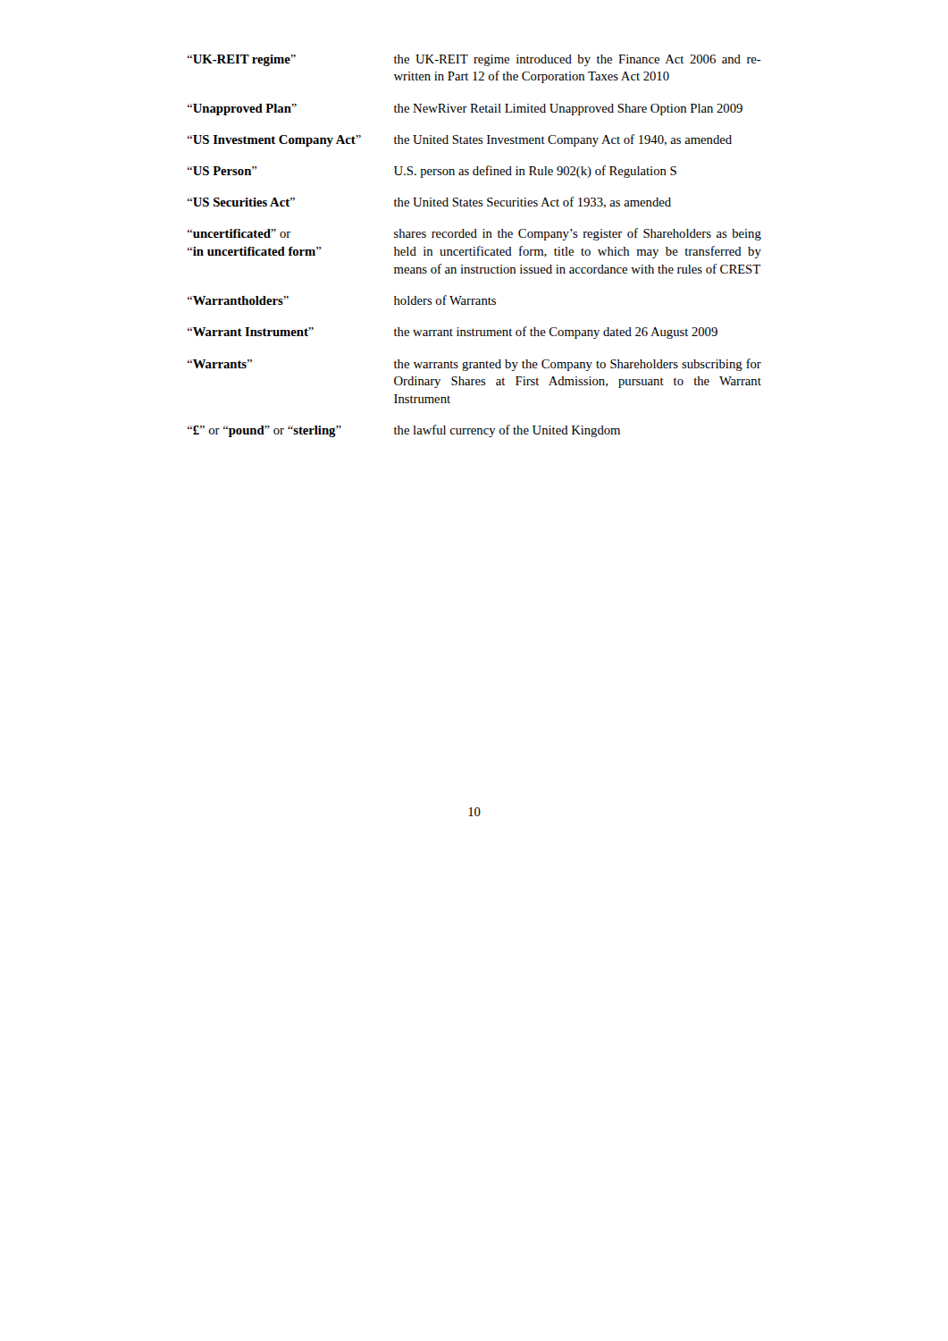| “ UK-REIT regime ” | the UK-REIT regime introduced by the Finance Act 2006 and re-written in Part 12 of the Corporation Taxes Act 2010 |
| “ Unapproved Plan ” | the NewRiver Retail Limited Unapproved Share Option Plan 2009 |
| “ US Investment Company Act ” | the United States Investment Company Act of 1940, as amended |
| “ US Person ” | U.S. person as defined in Rule 902(k) of Regulation S |
| “ US Securities Act ” | the United States Securities Act of 1933, as amended |
| “ uncertificated ” or “ in uncertificated form ” | shares recorded in the Company’s register of Shareholders as being held in uncertificated form, title to which may be transferred by means of an instruction issued in accordance with the rules of CREST |
| “ Warrantholders ” | holders of Warrants |
| “ Warrant Instrument ” | the warrant instrument of the Company dated 26 August 2009 |
| “ Warrants ” | the warrants granted by the Company to Shareholders subscribing for Ordinary Shares at First Admission, pursuant to the Warrant Instrument |
| “ £ ” or “ pound ” or “ sterling ” | the lawful currency of the United Kingdom |
10